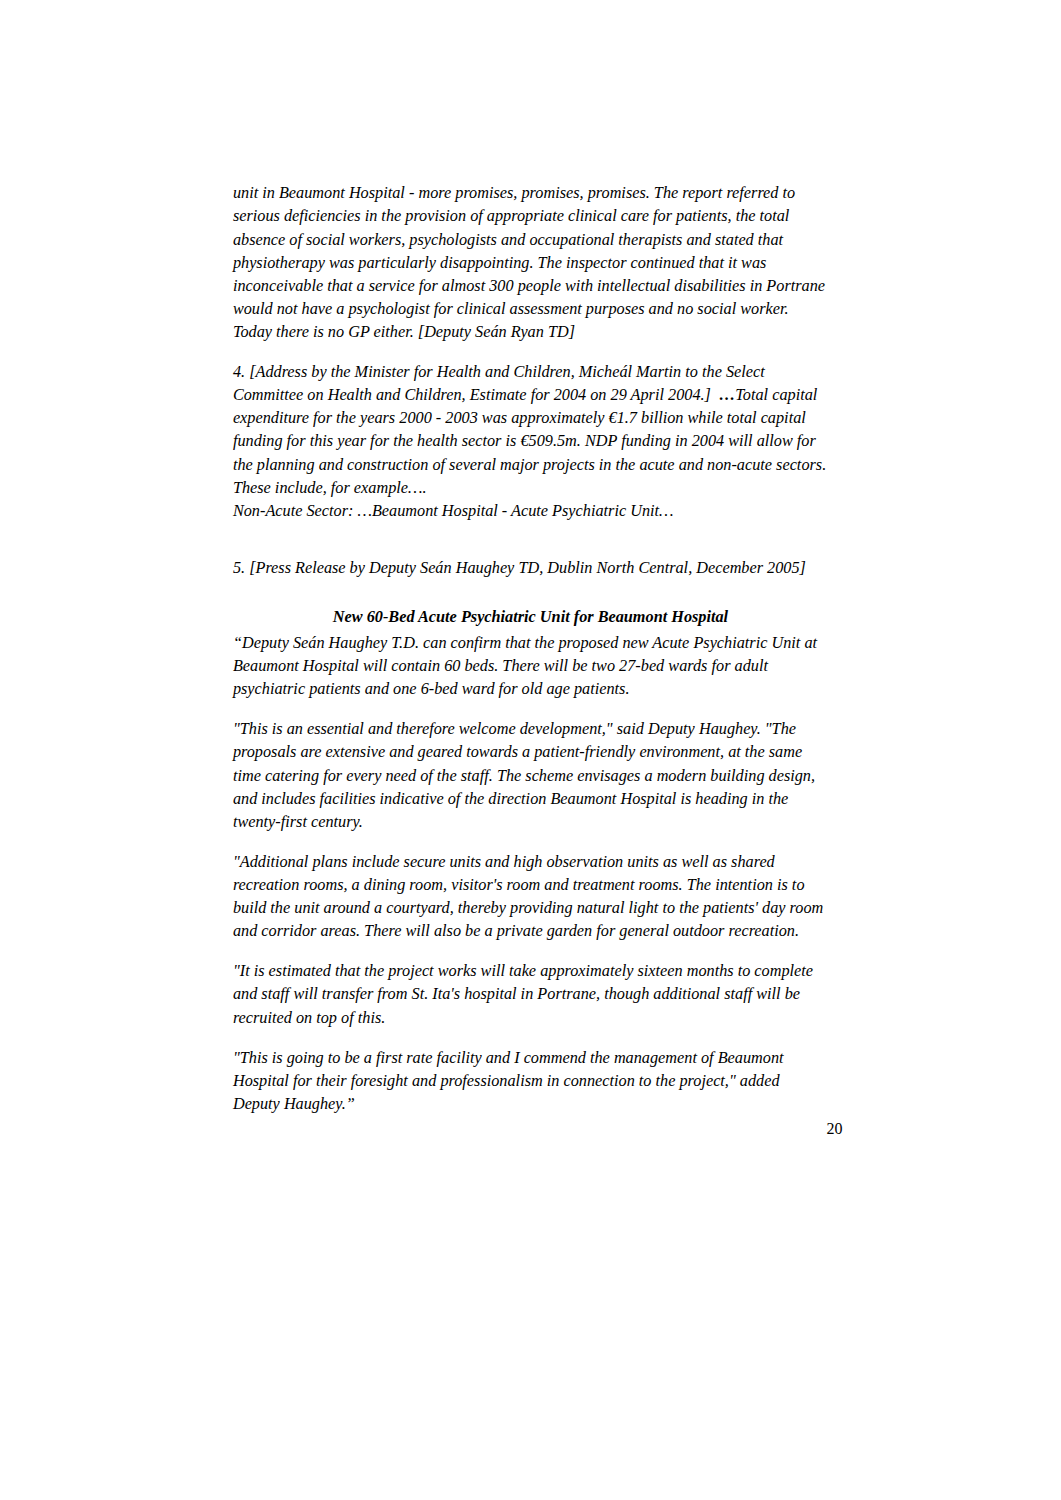unit in Beaumont Hospital - more promises, promises, promises. The report referred to serious deficiencies in the provision of appropriate clinical care for patients, the total absence of social workers, psychologists and occupational therapists and stated that physiotherapy was particularly disappointing. The inspector continued that it was inconceivable that a service for almost 300 people with intellectual disabilities in Portrane would not have a psychologist for clinical assessment purposes and no social worker. Today there is no GP either. [Deputy Seán Ryan TD]
4. [Address by the Minister for Health and Children, Micheál Martin to the Select Committee on Health and Children, Estimate for 2004 on 29 April 2004.] …Total capital expenditure for the years 2000 - 2003 was approximately €1.7 billion while total capital funding for this year for the health sector is €509.5m. NDP funding in 2004 will allow for the planning and construction of several major projects in the acute and non-acute sectors. These include, for example….
Non-Acute Sector: …Beaumont Hospital - Acute Psychiatric Unit…
5. [Press Release by Deputy Seán Haughey TD, Dublin North Central, December 2005]
New 60-Bed Acute Psychiatric Unit for Beaumont Hospital
“Deputy Seán Haughey T.D. can confirm that the proposed new Acute Psychiatric Unit at Beaumont Hospital will contain 60 beds. There will be two 27-bed wards for adult psychiatric patients and one 6-bed ward for old age patients.
"This is an essential and therefore welcome development," said Deputy Haughey. "The proposals are extensive and geared towards a patient-friendly environment, at the same time catering for every need of the staff. The scheme envisages a modern building design, and includes facilities indicative of the direction Beaumont Hospital is heading in the twenty-first century.
"Additional plans include secure units and high observation units as well as shared recreation rooms, a dining room, visitor's room and treatment rooms. The intention is to build the unit around a courtyard, thereby providing natural light to the patients' day room and corridor areas. There will also be a private garden for general outdoor recreation.
"It is estimated that the project works will take approximately sixteen months to complete and staff will transfer from St. Ita's hospital in Portrane, though additional staff will be recruited on top of this.
"This is going to be a first rate facility and I commend the management of Beaumont Hospital for their foresight and professionalism in connection to the project," added Deputy Haughey.”
20